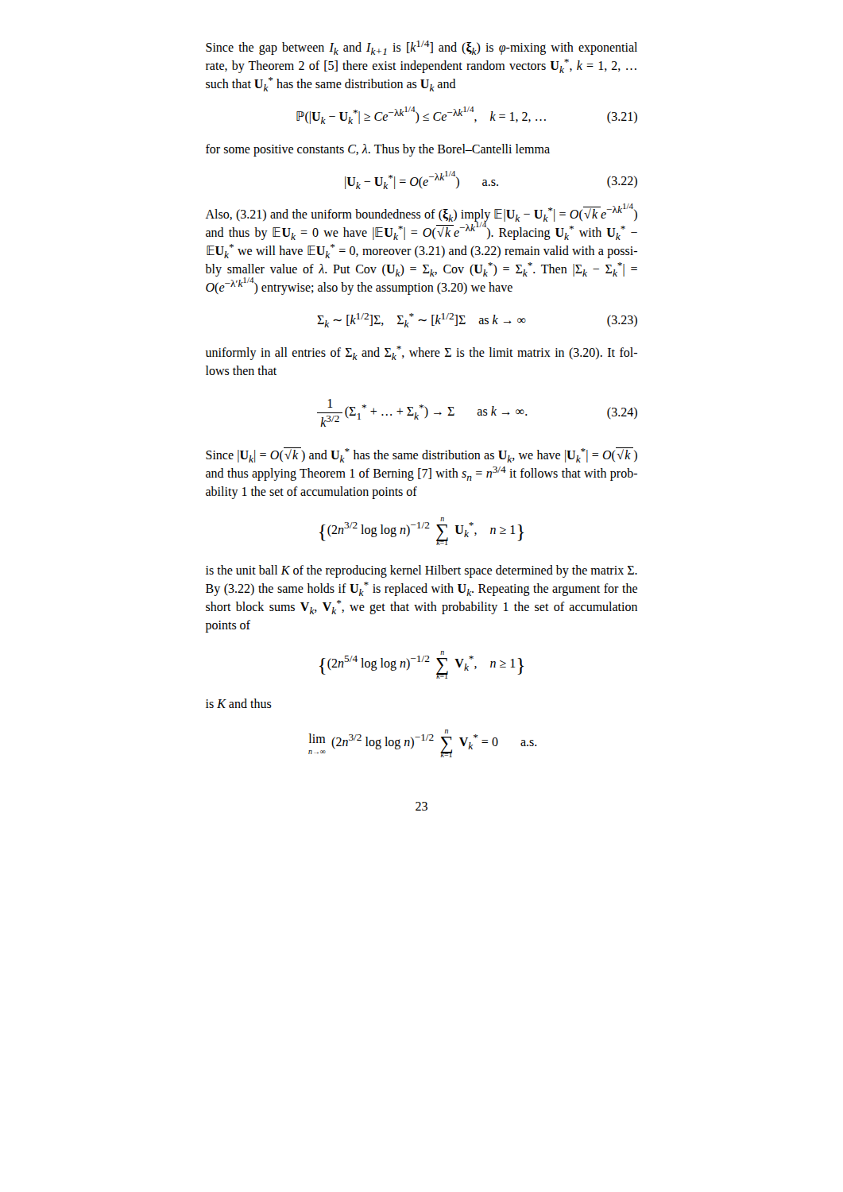Since the gap between Ik and Ik+1 is [k1/4] and (ξk) is φ-mixing with exponential rate, by Theorem 2 of [5] there exist independent random vectors Uk*, k = 1, 2, … such that Uk* has the same distribution as Uk and
ℙ(|Uk − Uk*| ≥ Ce−λk1/4) ≤ Ce−λk1/4, k = 1, 2, … (3.21)
for some positive constants C, λ. Thus by the Borel–Cantelli lemma
|Uk − Uk*| = O(e−λk1/4) a.s. (3.22)
Also, (3.21) and the uniform boundedness of (ξk) imply 𝔼|Uk − Uk*| = O(√k e−λk1/4) and thus by 𝔼Uk = 0 we have |𝔼Uk*| = O(√k e−λk1/4). Replacing Uk* with Uk* − 𝔼Uk* we will have 𝔼Uk* = 0, moreover (3.21) and (3.22) remain valid with a possibly smaller value of λ. Put Cov (Uk) = Σk, Cov (Uk*) = Σk*. Then |Σk − Σk*| = O(e−λ′k1/4) entrywise; also by the assumption (3.20) we have
Σk ∼ [k1/2]Σ, Σk* ∼ [k1/2]Σ as k → ∞ (3.23)
uniformly in all entries of Σk and Σk*, where Σ is the limit matrix in (3.20). It follows then that
1 k3/2(Σ1* + … + Σk*) → Σ as k → ∞. (3.24)
Since |Uk| = O(√k) and Uk* has the same distribution as Uk, we have |Uk*| = O(√k) and thus applying Theorem 1 of Berning [7] with sn = n3/4 it follows that with probability 1 the set of accumulation points of
{(2n3/2 log log n)−1/2 n∑k=1 Uk*, n ≥ 1}
is the unit ball K of the reproducing kernel Hilbert space determined by the matrix Σ. By (3.22) the same holds if Uk* is replaced with Uk. Repeating the argument for the short block sums Vk, Vk*, we get that with probability 1 the set of accumulation points of
{(2n5/4 log log n)−1/2 n∑k=1 Vk*, n ≥ 1}
is K and thus
lim n→∞ (2n3/2 log log n)−1/2 n∑k=1 Vk* = 0 a.s.
23